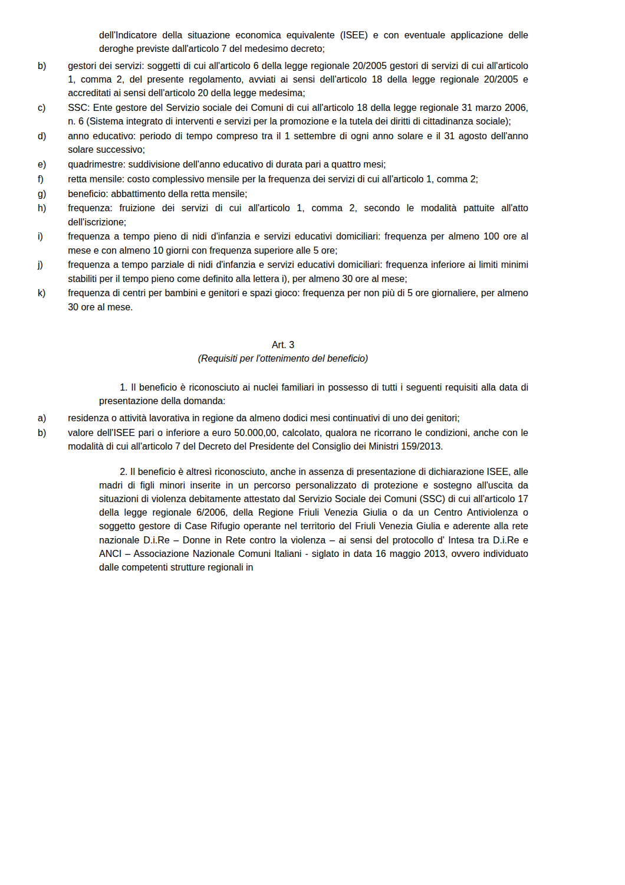dell'Indicatore della situazione economica equivalente (ISEE) e con eventuale applicazione delle deroghe previste dall'articolo 7 del medesimo decreto;
b)
gestori dei servizi: soggetti di cui all'articolo 6 della legge regionale 20/2005 gestori di servizi di cui all'articolo 1, comma 2, del presente regolamento, avviati ai sensi dell'articolo 18 della legge regionale 20/2005 e accreditati ai sensi dell'articolo 20 della legge medesima;
c)
SSC: Ente gestore del Servizio sociale dei Comuni di cui all'articolo 18 della legge regionale 31 marzo 2006, n. 6 (Sistema integrato di interventi e servizi per la promozione e la tutela dei diritti di cittadinanza sociale);
d)
anno educativo: periodo di tempo compreso tra il 1 settembre di ogni anno solare e il 31 agosto dell'anno solare successivo;
e)
quadrimestre: suddivisione dell'anno educativo di durata pari a quattro mesi;
f)
retta mensile: costo complessivo mensile per la frequenza dei servizi di cui all'articolo 1, comma 2;
g)
beneficio: abbattimento della retta mensile;
h)
frequenza: fruizione dei servizi di cui all'articolo 1, comma 2, secondo le modalità pattuite all'atto dell'iscrizione;
i)
frequenza a tempo pieno di nidi d'infanzia e servizi educativi domiciliari: frequenza per almeno 100 ore al mese e con almeno 10 giorni con frequenza superiore alle 5 ore;
j)
frequenza a tempo parziale di nidi d'infanzia e servizi educativi domiciliari: frequenza inferiore ai limiti minimi stabiliti per il tempo pieno come definito alla lettera i), per almeno 30 ore al mese;
k)
frequenza di centri per bambini e genitori e spazi gioco: frequenza per non più di 5 ore giornaliere, per almeno 30 ore al mese.
Art. 3
(Requisiti per l'ottenimento del beneficio)
1. Il beneficio è riconosciuto ai nuclei familiari in possesso di tutti i seguenti requisiti alla data di presentazione della domanda:
a)
residenza o attività lavorativa in regione da almeno dodici mesi continuativi di uno dei genitori;
b)
valore dell'ISEE pari o inferiore a euro 50.000,00, calcolato, qualora ne ricorrano le condizioni, anche con le modalità di cui all'articolo 7 del Decreto del Presidente del Consiglio dei Ministri 159/2013.
2. Il beneficio è altresì riconosciuto, anche in assenza di presentazione di dichiarazione ISEE, alle madri di figli minori inserite in un percorso personalizzato di protezione e sostegno all'uscita da situazioni di violenza debitamente attestato dal Servizio Sociale dei Comuni (SSC) di cui all'articolo 17 della legge regionale 6/2006, della Regione Friuli Venezia Giulia o da un Centro Antiviolenza o soggetto gestore di Case Rifugio operante nel territorio del Friuli Venezia Giulia e aderente alla rete nazionale D.i.Re – Donne in Rete contro la violenza – ai sensi del protocollo d' Intesa tra D.i.Re e ANCI – Associazione Nazionale Comuni Italiani - siglato in data 16 maggio 2013, ovvero individuato dalle competenti strutture regionali in